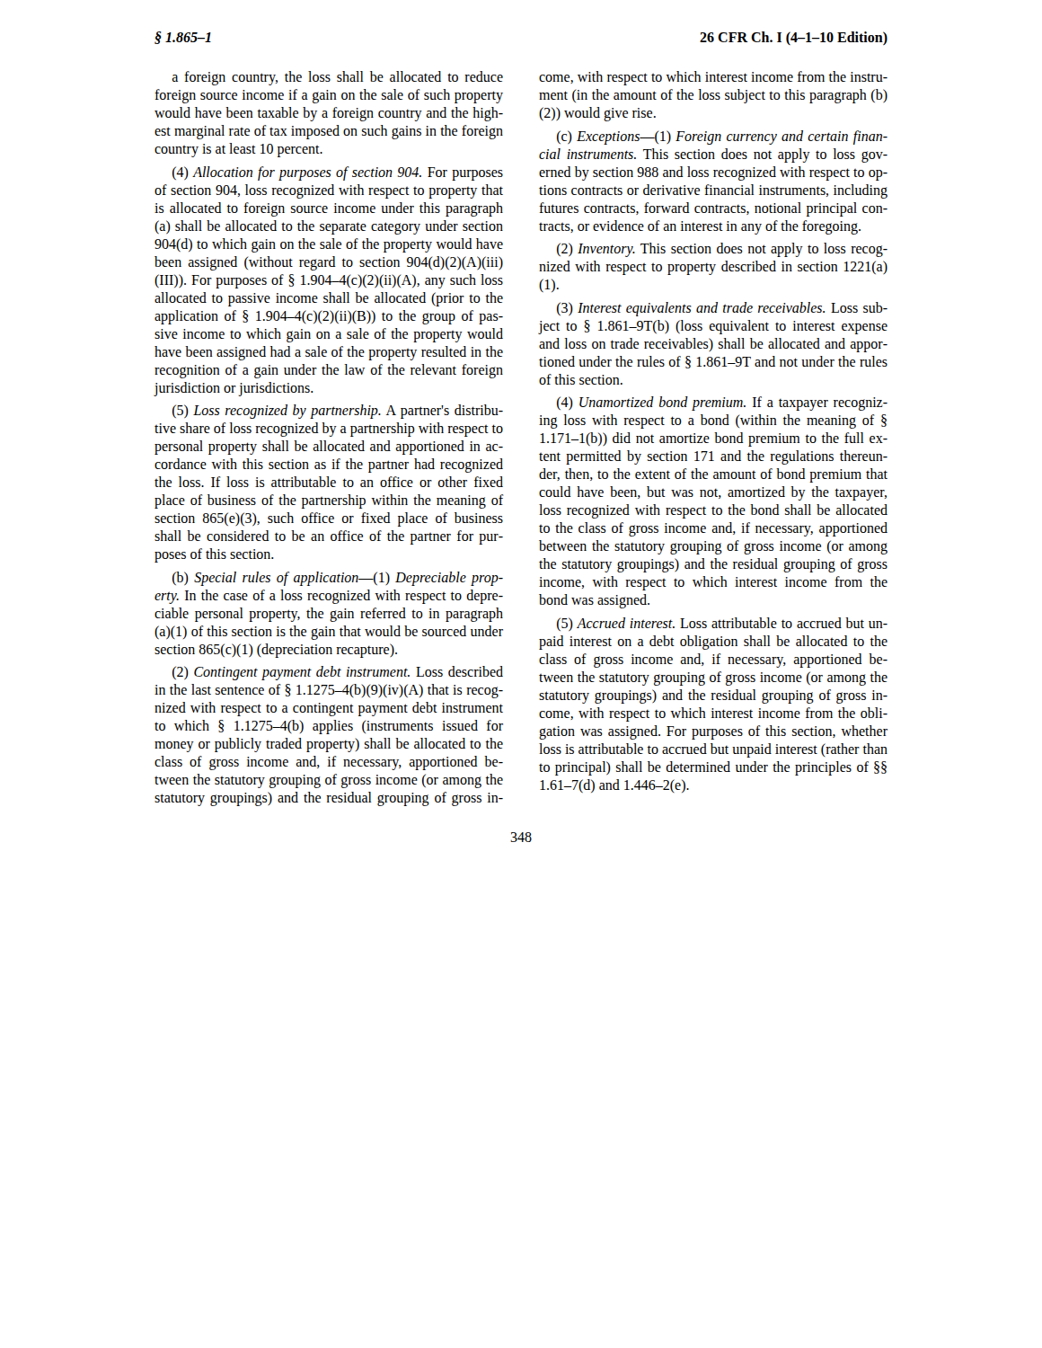§ 1.865–1 26 CFR Ch. I (4–1–10 Edition)
a foreign country, the loss shall be allocated to reduce foreign source income if a gain on the sale of such property would have been taxable by a foreign country and the highest marginal rate of tax imposed on such gains in the foreign country is at least 10 percent.
(4) Allocation for purposes of section 904. For purposes of section 904, loss recognized with respect to property that is allocated to foreign source income under this paragraph (a) shall be allocated to the separate category under section 904(d) to which gain on the sale of the property would have been assigned (without regard to section 904(d)(2)(A)(iii)(III)). For purposes of § 1.904–4(c)(2)(ii)(A), any such loss allocated to passive income shall be allocated (prior to the application of § 1.904–4(c)(2)(ii)(B)) to the group of passive income to which gain on a sale of the property would have been assigned had a sale of the property resulted in the recognition of a gain under the law of the relevant foreign jurisdiction or jurisdictions.
(5) Loss recognized by partnership. A partner's distributive share of loss recognized by a partnership with respect to personal property shall be allocated and apportioned in accordance with this section as if the partner had recognized the loss. If loss is attributable to an office or other fixed place of business of the partnership within the meaning of section 865(e)(3), such office or fixed place of business shall be considered to be an office of the partner for purposes of this section.
(b) Special rules of application—(1) Depreciable property. In the case of a loss recognized with respect to depreciable personal property, the gain referred to in paragraph (a)(1) of this section is the gain that would be sourced under section 865(c)(1) (depreciation recapture).
(2) Contingent payment debt instrument. Loss described in the last sentence of § 1.1275–4(b)(9)(iv)(A) that is recognized with respect to a contingent payment debt instrument to which § 1.1275–4(b) applies (instruments issued for money or publicly traded property) shall be allocated to the class of gross income and, if necessary, apportioned between the statutory grouping of gross income (or among the statutory groupings) and the residual grouping of gross income, with respect to which interest income from the instrument (in the amount of the loss subject to this paragraph (b)(2)) would give rise.
(c) Exceptions—(1) Foreign currency and certain financial instruments. This section does not apply to loss governed by section 988 and loss recognized with respect to options contracts or derivative financial instruments, including futures contracts, forward contracts, notional principal contracts, or evidence of an interest in any of the foregoing.
(2) Inventory. This section does not apply to loss recognized with respect to property described in section 1221(a)(1).
(3) Interest equivalents and trade receivables. Loss subject to § 1.861–9T(b) (loss equivalent to interest expense and loss on trade receivables) shall be allocated and apportioned under the rules of § 1.861–9T and not under the rules of this section.
(4) Unamortized bond premium. If a taxpayer recognizing loss with respect to a bond (within the meaning of § 1.171–1(b)) did not amortize bond premium to the full extent permitted by section 171 and the regulations thereunder, then, to the extent of the amount of bond premium that could have been, but was not, amortized by the taxpayer, loss recognized with respect to the bond shall be allocated to the class of gross income and, if necessary, apportioned between the statutory grouping of gross income (or among the statutory groupings) and the residual grouping of gross income, with respect to which interest income from the bond was assigned.
(5) Accrued interest. Loss attributable to accrued but unpaid interest on a debt obligation shall be allocated to the class of gross income and, if necessary, apportioned between the statutory grouping of gross income (or among the statutory groupings) and the residual grouping of gross income, with respect to which interest income from the obligation was assigned. For purposes of this section, whether loss is attributable to accrued but unpaid interest (rather than to principal) shall be determined under the principles of §§ 1.61–7(d) and 1.446–2(e).
348